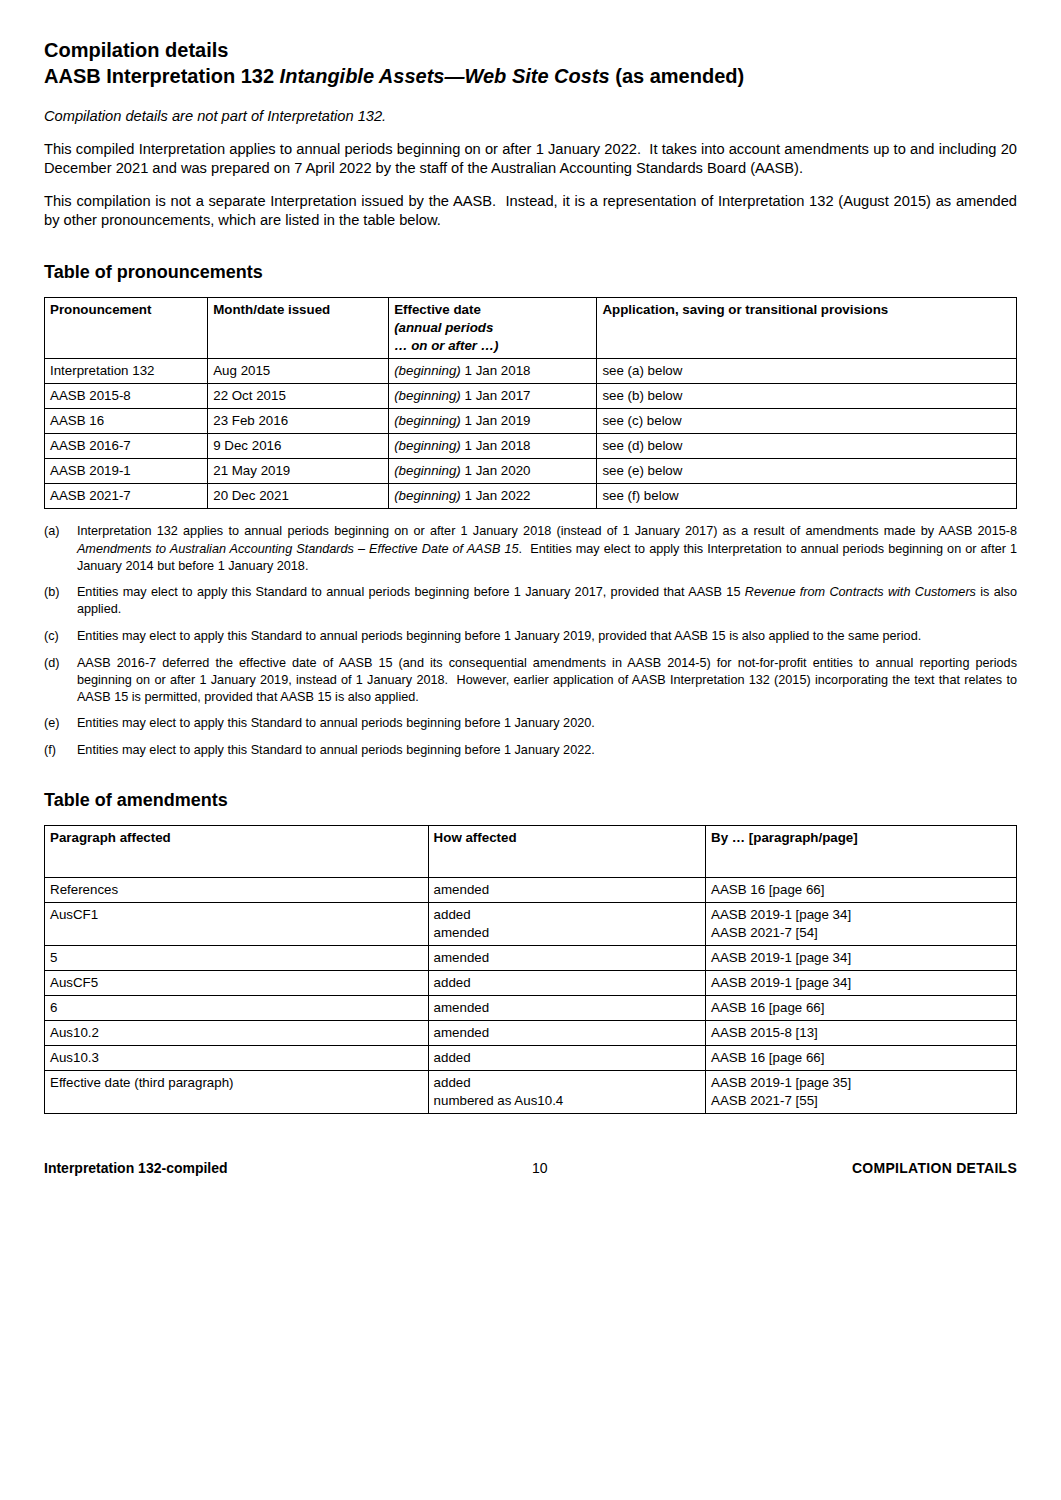Compilation details
AASB Interpretation 132 Intangible Assets—Web Site Costs (as amended)
Compilation details are not part of Interpretation 132.
This compiled Interpretation applies to annual periods beginning on or after 1 January 2022. It takes into account amendments up to and including 20 December 2021 and was prepared on 7 April 2022 by the staff of the Australian Accounting Standards Board (AASB).
This compilation is not a separate Interpretation issued by the AASB. Instead, it is a representation of Interpretation 132 (August 2015) as amended by other pronouncements, which are listed in the table below.
Table of pronouncements
| Pronouncement | Month/date issued | Effective date (annual periods … on or after …) | Application, saving or transitional provisions |
| --- | --- | --- | --- |
| Interpretation 132 | Aug 2015 | (beginning) 1 Jan 2018 | see (a) below |
| AASB 2015-8 | 22 Oct 2015 | (beginning) 1 Jan 2017 | see (b) below |
| AASB 16 | 23 Feb 2016 | (beginning) 1 Jan 2019 | see (c) below |
| AASB 2016-7 | 9 Dec 2016 | (beginning) 1 Jan 2018 | see (d) below |
| AASB 2019-1 | 21 May 2019 | (beginning) 1 Jan 2020 | see (e) below |
| AASB 2021-7 | 20 Dec 2021 | (beginning) 1 Jan 2022 | see (f) below |
(a) Interpretation 132 applies to annual periods beginning on or after 1 January 2018 (instead of 1 January 2017) as a result of amendments made by AASB 2015-8 Amendments to Australian Accounting Standards – Effective Date of AASB 15. Entities may elect to apply this Interpretation to annual periods beginning on or after 1 January 2014 but before 1 January 2018.
(b) Entities may elect to apply this Standard to annual periods beginning before 1 January 2017, provided that AASB 15 Revenue from Contracts with Customers is also applied.
(c) Entities may elect to apply this Standard to annual periods beginning before 1 January 2019, provided that AASB 15 is also applied to the same period.
(d) AASB 2016-7 deferred the effective date of AASB 15 (and its consequential amendments in AASB 2014-5) for not-for-profit entities to annual reporting periods beginning on or after 1 January 2019, instead of 1 January 2018. However, earlier application of AASB Interpretation 132 (2015) incorporating the text that relates to AASB 15 is permitted, provided that AASB 15 is also applied.
(e) Entities may elect to apply this Standard to annual periods beginning before 1 January 2020.
(f) Entities may elect to apply this Standard to annual periods beginning before 1 January 2022.
Table of amendments
| Paragraph affected | How affected | By … [paragraph/page] |
| --- | --- | --- |
| References | amended | AASB 16 [page 66] |
| AusCF1 | added amended | AASB 2019-1 [page 34] AASB 2021-7 [54] |
| 5 | amended | AASB 2019-1 [page 34] |
| AusCF5 | added | AASB 2019-1 [page 34] |
| 6 | amended | AASB 16 [page 66] |
| Aus10.2 | amended | AASB 2015-8 [13] |
| Aus10.3 | added | AASB 16 [page 66] |
| Effective date (third paragraph) | added numbered as Aus10.4 | AASB 2019-1 [page 35] AASB 2021-7 [55] |
Interpretation 132-compiled 10 COMPILATION DETAILS